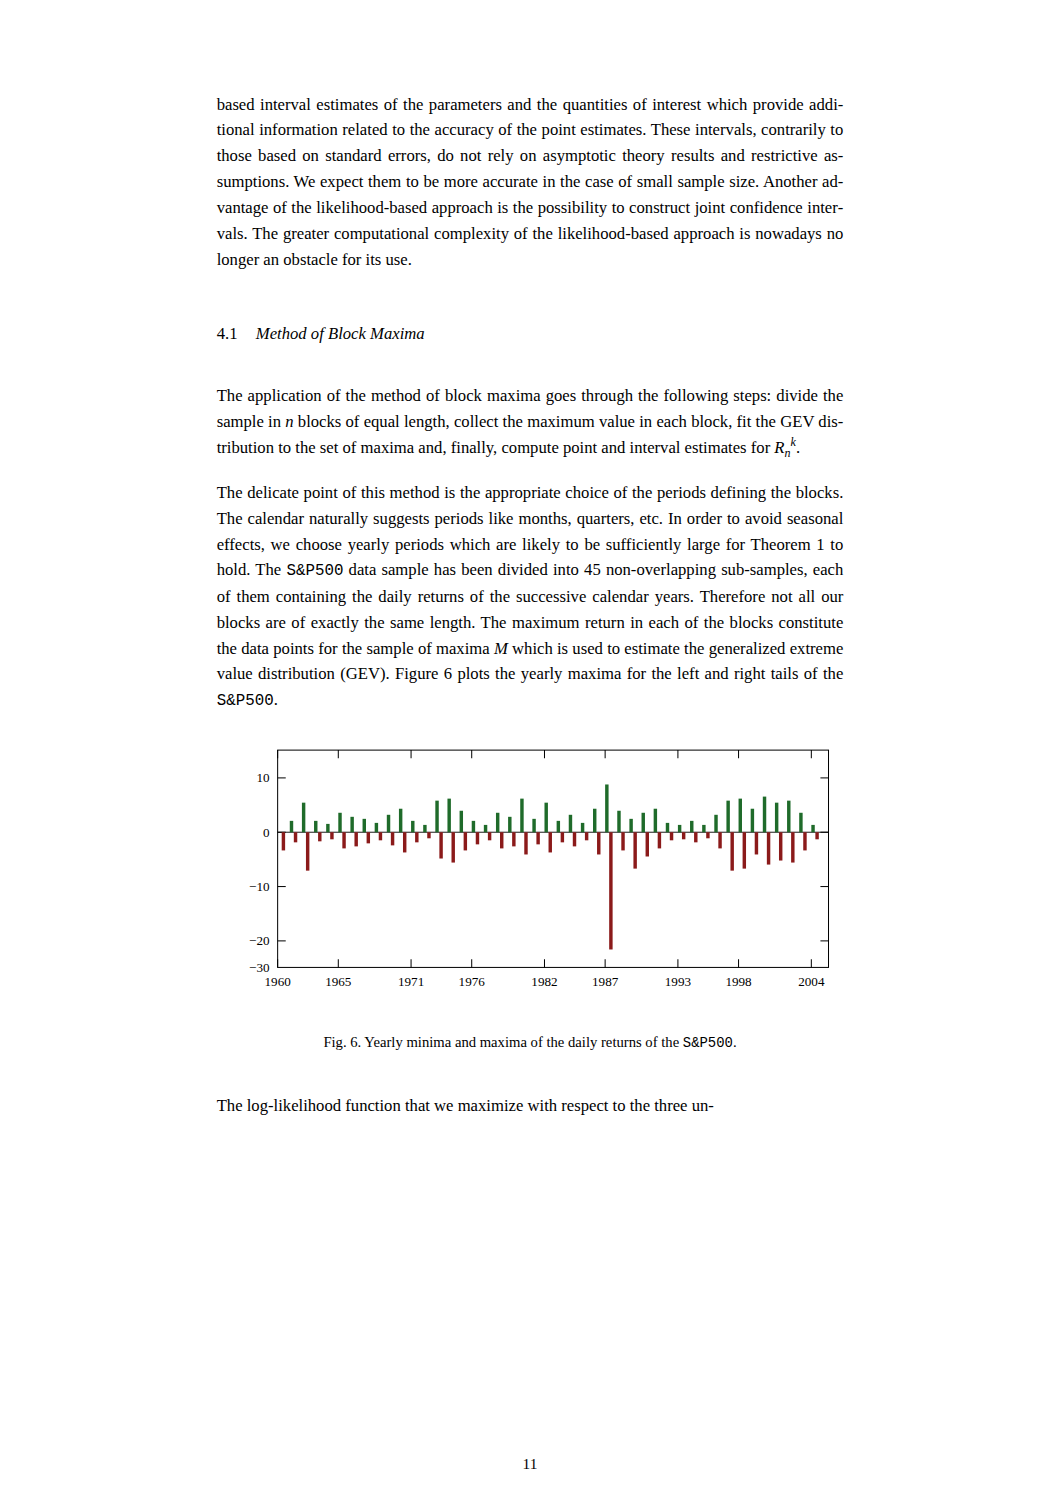based interval estimates of the parameters and the quantities of interest which provide additional information related to the accuracy of the point estimates. These intervals, contrarily to those based on standard errors, do not rely on asymptotic theory results and restrictive assumptions. We expect them to be more accurate in the case of small sample size. Another advantage of the likelihood-based approach is the possibility to construct joint confidence intervals. The greater computational complexity of the likelihood-based approach is nowadays no longer an obstacle for its use.
4.1 Method of Block Maxima
The application of the method of block maxima goes through the following steps: divide the sample in n blocks of equal length, collect the maximum value in each block, fit the GEV distribution to the set of maxima and, finally, compute point and interval estimates for Rnk.
The delicate point of this method is the appropriate choice of the periods defining the blocks. The calendar naturally suggests periods like months, quarters, etc. In order to avoid seasonal effects, we choose yearly periods which are likely to be sufficiently large for Theorem 1 to hold. The S&P500 data sample has been divided into 45 non-overlapping sub-samples, each of them containing the daily returns of the successive calendar years. Therefore not all our blocks are of exactly the same length. The maximum return in each of the blocks constitute the data points for the sample of maxima M which is used to estimate the generalized extreme value distribution (GEV). Figure 6 plots the yearly maxima for the left and right tails of the S&P500.
10 0 −10 −20 −30 1960 1965 1971 1976 1982 1987 1993 1998 2004
Fig. 6. Yearly minima and maxima of the daily returns of the S&P500.
The log-likelihood function that we maximize with respect to the three un-
11